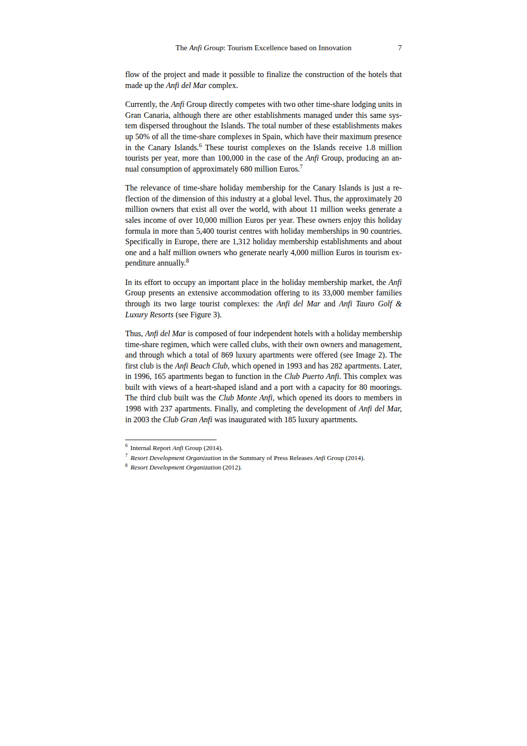The Anfi Group: Tourism Excellence based on Innovation 7
flow of the project and made it possible to finalize the construction of the hotels that made up the Anfi del Mar complex.
Currently, the Anfi Group directly competes with two other time-share lodging units in Gran Canaria, although there are other establishments managed under this same system dispersed throughout the Islands. The total number of these establishments makes up 50% of all the time-share complexes in Spain, which have their maximum presence in the Canary Islands.6 These tourist complexes on the Islands receive 1.8 million tourists per year, more than 100,000 in the case of the Anfi Group, producing an annual consumption of approximately 680 million Euros.7
The relevance of time-share holiday membership for the Canary Islands is just a reflection of the dimension of this industry at a global level. Thus, the approximately 20 million owners that exist all over the world, with about 11 million weeks generate a sales income of over 10,000 million Euros per year. These owners enjoy this holiday formula in more than 5,400 tourist centres with holiday memberships in 90 countries. Specifically in Europe, there are 1,312 holiday membership establishments and about one and a half million owners who generate nearly 4,000 million Euros in tourism expenditure annually.8
In its effort to occupy an important place in the holiday membership market, the Anfi Group presents an extensive accommodation offering to its 33,000 member families through its two large tourist complexes: the Anfi del Mar and Anfi Tauro Golf & Luxury Resorts (see Figure 3).
Thus, Anfi del Mar is composed of four independent hotels with a holiday membership time-share regimen, which were called clubs, with their own owners and management, and through which a total of 869 luxury apartments were offered (see Image 2). The first club is the Anfi Beach Club, which opened in 1993 and has 282 apartments. Later, in 1996, 165 apartments began to function in the Club Puerto Anfi. This complex was built with views of a heart-shaped island and a port with a capacity for 80 moorings. The third club built was the Club Monte Anfi, which opened its doors to members in 1998 with 237 apartments. Finally, and completing the development of Anfi del Mar, in 2003 the Club Gran Anfi was inaugurated with 185 luxury apartments.
6 Internal Report Anfi Group (2014).
7 Resort Development Organization in the Summary of Press Releases Anfi Group (2014).
8 Resort Development Organization (2012).